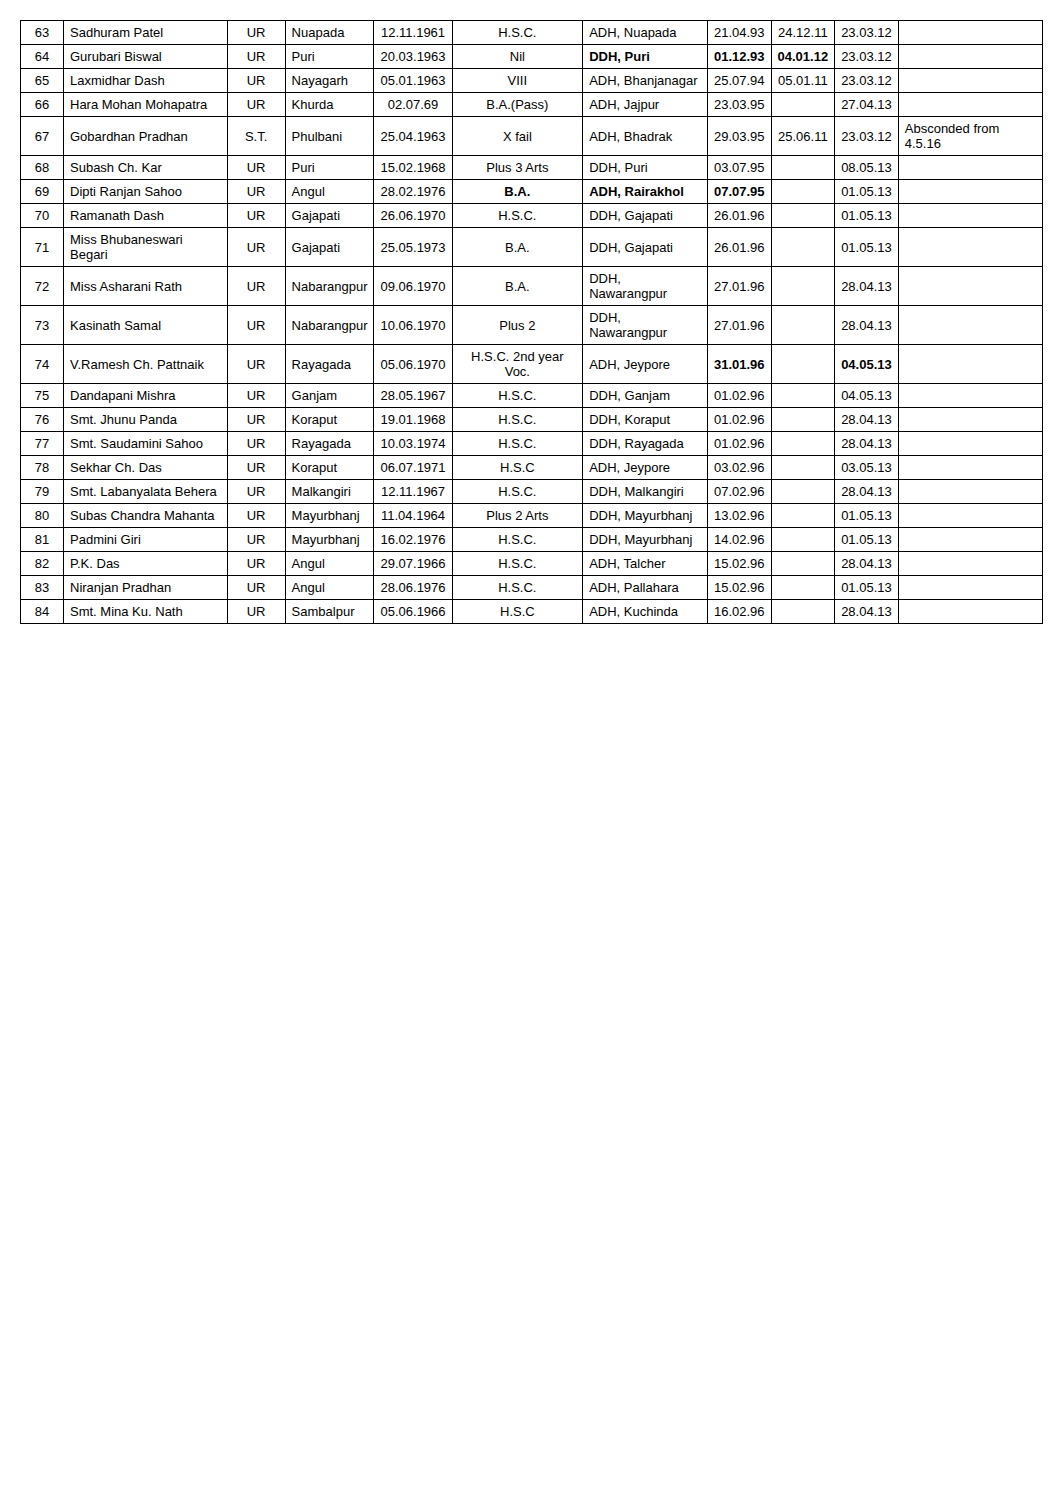| 63 | Sadhuram Patel | UR | Nuapada | 12.11.1961 | H.S.C. | ADH, Nuapada | 21.04.93 | 24.12.11 | 23.03.12 | |
| 64 | Gurubari Biswal | UR | Puri | 20.03.1963 | Nil | DDH, Puri | 01.12.93 | 04.01.12 | 23.03.12 | |
| 65 | Laxmidhar Dash | UR | Nayagarh | 05.01.1963 | VIII | ADH, Bhanjanagar | 25.07.94 | 05.01.11 | 23.03.12 | |
| 66 | Hara Mohan Mohapatra | UR | Khurda | 02.07.69 | B.A.(Pass) | ADH, Jajpur | 23.03.95 | | 27.04.13 | |
| 67 | Gobardhan Pradhan | S.T. | Phulbani | 25.04.1963 | X fail | ADH, Bhadrak | 29.03.95 | 25.06.11 | 23.03.12 | Absconded from 4.5.16 |
| 68 | Subash Ch. Kar | UR | Puri | 15.02.1968 | Plus 3 Arts | DDH, Puri | 03.07.95 | | 08.05.13 | |
| 69 | Dipti Ranjan Sahoo | UR | Angul | 28.02.1976 | B.A. | ADH, Rairakhol | 07.07.95 | | 01.05.13 | |
| 70 | Ramanath Dash | UR | Gajapati | 26.06.1970 | H.S.C. | DDH, Gajapati | 26.01.96 | | 01.05.13 | |
| 71 | Miss Bhubaneswari Begari | UR | Gajapati | 25.05.1973 | B.A. | DDH, Gajapati | 26.01.96 | | 01.05.13 | |
| 72 | Miss Asharani Rath | UR | Nabarangpur | 09.06.1970 | B.A. | DDH, Nawarangpur | 27.01.96 | | 28.04.13 | |
| 73 | Kasinath Samal | UR | Nabarangpur | 10.06.1970 | Plus 2 | DDH, Nawarangpur | 27.01.96 | | 28.04.13 | |
| 74 | V.Ramesh Ch. Pattnaik | UR | Rayagada | 05.06.1970 | H.S.C. 2nd year Voc. | ADH, Jeypore | 31.01.96 | | 04.05.13 | |
| 75 | Dandapani Mishra | UR | Ganjam | 28.05.1967 | H.S.C. | DDH, Ganjam | 01.02.96 | | 04.05.13 | |
| 76 | Smt. Jhunu Panda | UR | Koraput | 19.01.1968 | H.S.C. | DDH, Koraput | 01.02.96 | | 28.04.13 | |
| 77 | Smt. Saudamini Sahoo | UR | Rayagada | 10.03.1974 | H.S.C. | DDH, Rayagada | 01.02.96 | | 28.04.13 | |
| 78 | Sekhar Ch. Das | UR | Koraput | 06.07.1971 | H.S.C | ADH, Jeypore | 03.02.96 | | 03.05.13 | |
| 79 | Smt. Labanyalata Behera | UR | Malkangiri | 12.11.1967 | H.S.C. | DDH, Malkangiri | 07.02.96 | | 28.04.13 | |
| 80 | Subas Chandra Mahanta | UR | Mayurbhanj | 11.04.1964 | Plus 2 Arts | DDH, Mayurbhanj | 13.02.96 | | 01.05.13 | |
| 81 | Padmini Giri | UR | Mayurbhanj | 16.02.1976 | H.S.C. | DDH, Mayurbhanj | 14.02.96 | | 01.05.13 | |
| 82 | P.K. Das | UR | Angul | 29.07.1966 | H.S.C. | ADH, Talcher | 15.02.96 | | 28.04.13 | |
| 83 | Niranjan Pradhan | UR | Angul | 28.06.1976 | H.S.C. | ADH, Pallahara | 15.02.96 | | 01.05.13 | |
| 84 | Smt. Mina Ku. Nath | UR | Sambalpur | 05.06.1966 | H.S.C | ADH, Kuchinda | 16.02.96 | | 28.04.13 | |